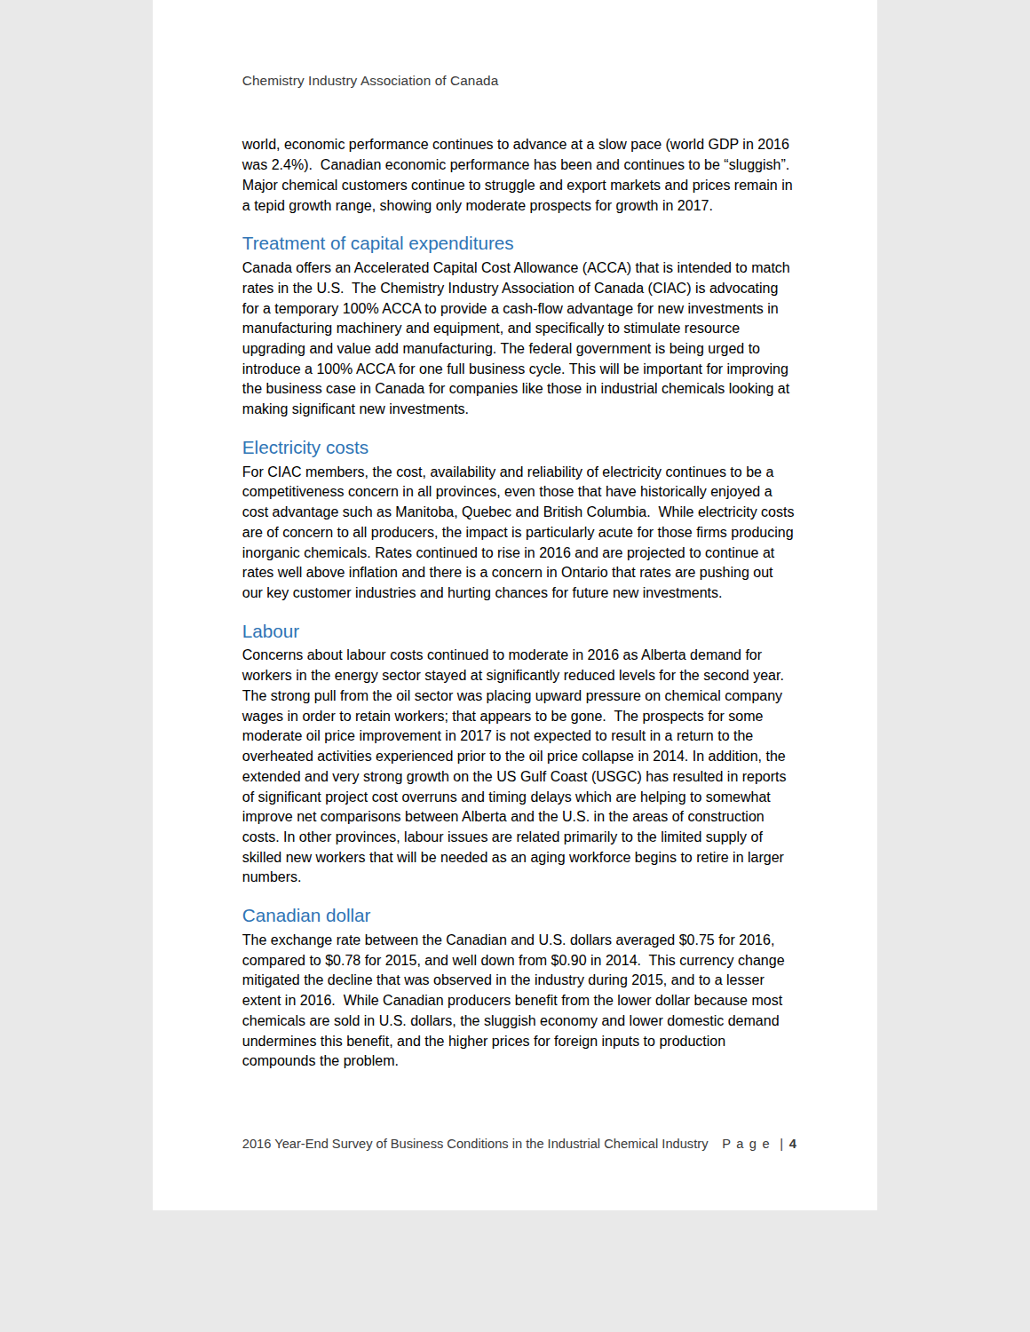Chemistry Industry Association of Canada
world, economic performance continues to advance at a slow pace (world GDP in 2016 was 2.4%). Canadian economic performance has been and continues to be “sluggish”. Major chemical customers continue to struggle and export markets and prices remain in a tepid growth range, showing only moderate prospects for growth in 2017.
Treatment of capital expenditures
Canada offers an Accelerated Capital Cost Allowance (ACCA) that is intended to match rates in the U.S. The Chemistry Industry Association of Canada (CIAC) is advocating for a temporary 100% ACCA to provide a cash-flow advantage for new investments in manufacturing machinery and equipment, and specifically to stimulate resource upgrading and value add manufacturing. The federal government is being urged to introduce a 100% ACCA for one full business cycle. This will be important for improving the business case in Canada for companies like those in industrial chemicals looking at making significant new investments.
Electricity costs
For CIAC members, the cost, availability and reliability of electricity continues to be a competitiveness concern in all provinces, even those that have historically enjoyed a cost advantage such as Manitoba, Quebec and British Columbia. While electricity costs are of concern to all producers, the impact is particularly acute for those firms producing inorganic chemicals. Rates continued to rise in 2016 and are projected to continue at rates well above inflation and there is a concern in Ontario that rates are pushing out our key customer industries and hurting chances for future new investments.
Labour
Concerns about labour costs continued to moderate in 2016 as Alberta demand for workers in the energy sector stayed at significantly reduced levels for the second year. The strong pull from the oil sector was placing upward pressure on chemical company wages in order to retain workers; that appears to be gone. The prospects for some moderate oil price improvement in 2017 is not expected to result in a return to the overheated activities experienced prior to the oil price collapse in 2014. In addition, the extended and very strong growth on the US Gulf Coast (USGC) has resulted in reports of significant project cost overruns and timing delays which are helping to somewhat improve net comparisons between Alberta and the U.S. in the areas of construction costs. In other provinces, labour issues are related primarily to the limited supply of skilled new workers that will be needed as an aging workforce begins to retire in larger numbers.
Canadian dollar
The exchange rate between the Canadian and U.S. dollars averaged $0.75 for 2016, compared to $0.78 for 2015, and well down from $0.90 in 2014. This currency change mitigated the decline that was observed in the industry during 2015, and to a lesser extent in 2016. While Canadian producers benefit from the lower dollar because most chemicals are sold in U.S. dollars, the sluggish economy and lower domestic demand undermines this benefit, and the higher prices for foreign inputs to production compounds the problem.
2016 Year-End Survey of Business Conditions in the Industrial Chemical Industry
P a g e | 4